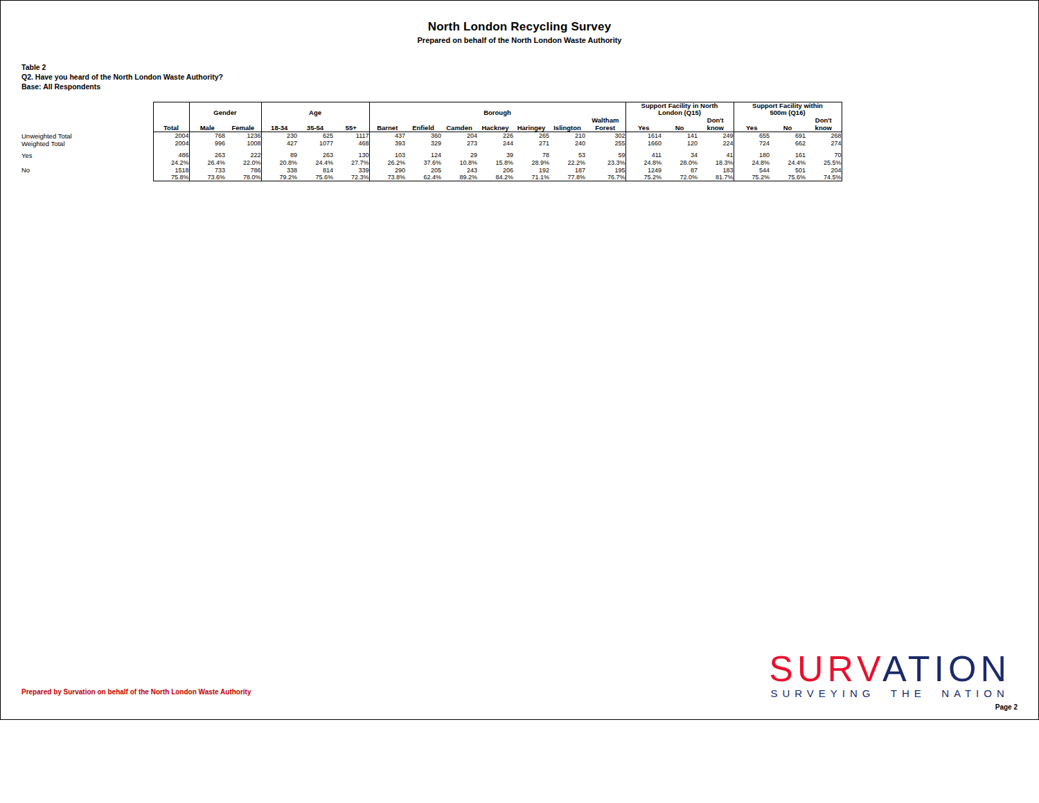North London Recycling Survey
Prepared on behalf of the North London Waste Authority
Table 2
Q2. Have you heard of the North London Waste Authority?
Base: All Respondents
| | | Gender | Age | Borough | Support Facility in North London (Q15) | Support Facility within 500m (Q16) |
| | Total | Male | Female | 18-34 | 35-54 | 55+ | Barnet | Enfield | Camden | Hackney | Haringey | Islington | Waltham Forest | Yes | No | Don't know | Yes | No | Don't know |
| Unweighted Total | 2004 | 768 | 1236 | 230 | 625 | 1117 | 437 | 360 | 204 | 226 | 265 | 210 | 302 | 1614 | 141 | 249 | 655 | 691 | 268 |
| Weighted Total | 2004 | 996 | 1008 | 427 | 1077 | 468 | 393 | 329 | 273 | 244 | 271 | 240 | 255 | 1660 | 120 | 224 | 724 | 662 | 274 |
| Yes | 486 | 263 | 222 | 89 | 263 | 130 | 103 | 124 | 29 | 39 | 78 | 53 | 59 | 411 | 34 | 41 | 180 | 161 | 70 |
| | 24.2% | 26.4% | 22.0% | 20.8% | 24.4% | 27.7% | 26.2% | 37.6% | 10.8% | 15.8% | 28.9% | 22.2% | 23.3% | 24.8% | 28.0% | 18.3% | 24.8% | 24.4% | 25.5% |
| No | 1518 | 733 | 786 | 338 | 814 | 339 | 290 | 205 | 243 | 206 | 192 | 187 | 195 | 1249 | 87 | 183 | 544 | 501 | 204 |
| | 75.8% | 73.6% | 78.0% | 79.2% | 75.6% | 72.3% | 73.8% | 62.4% | 89.2% | 84.2% | 71.1% | 77.8% | 76.7% | 75.2% | 72.0% | 81.7% | 75.2% | 75.6% | 74.5% |
SURVATION
SURVEYING THE NATION
Prepared by Survation on behalf of the North London Waste Authority
Page 2